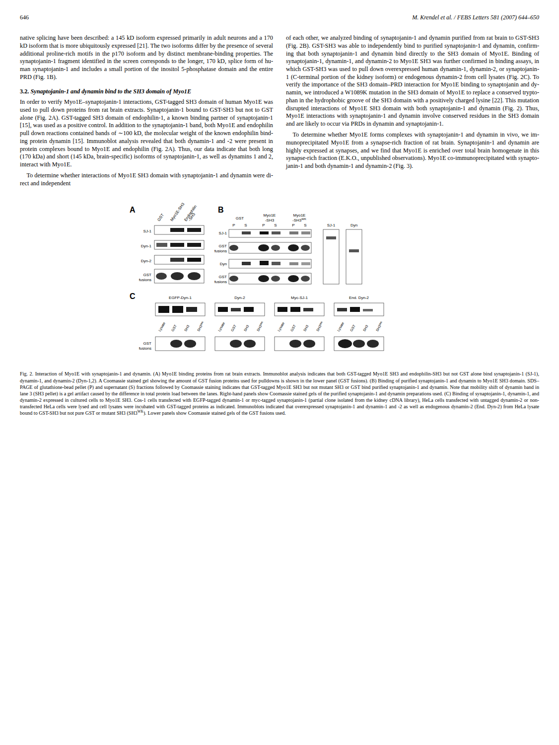646 M. Krendel et al. / FEBS Letters 581 (2007) 644–650
native splicing have been described: a 145 kD isoform expressed primarily in adult neurons and a 170 kD isoform that is more ubiquitously expressed [21]. The two isoforms differ by the presence of several additional proline-rich motifs in the p170 isoform and by distinct membrane-binding properties. The synaptojanin-1 fragment identified in the screen corresponds to the longer, 170 kD, splice form of human synaptojanin-1 and includes a small portion of the inositol 5-phosphatase domain and the entire PRD (Fig. 1B).
3.2. Synaptojanin-1 and dynamin bind to the SH3 domain of Myo1E
In order to verify Myo1E–synaptojanin-1 interactions, GST-tagged SH3 domain of human Myo1E was used to pull down proteins from rat brain extracts. Synaptojanin-1 bound to GST-SH3 but not to GST alone (Fig. 2A). GST-tagged SH3 domain of endophilin-1, a known binding partner of synaptojanin-1 [15], was used as a positive control. In addition to the synaptojanin-1 band, both Myo1E and endophilin pull down reactions contained bands of ∼100 kD, the molecular weight of the known endophilin binding protein dynamin [15]. Immunoblot analysis revealed that both dynamin-1 and -2 were present in protein complexes bound to Myo1E and endophilin (Fig. 2A). Thus, our data indicate that both long (170 kDa) and short (145 kDa, brain-specific) isoforms of synaptojanin-1, as well as dynamins 1 and 2, interact with Myo1E.
To determine whether interactions of Myo1E SH3 domain with synaptojanin-1 and dynamin were direct and independent
of each other, we analyzed binding of synaptojanin-1 and dynamin purified from rat brain to GST-SH3 (Fig. 2B). GST-SH3 was able to independently bind to purified synaptojanin-1 and dynamin, confirming that both synaptojanin-1 and dynamin bind directly to the SH3 domain of Myo1E. Binding of synaptojanin-1, dynamin-1, and dynamin-2 to Myo1E SH3 was further confirmed in binding assays, in which GST-SH3 was used to pull down overexpressed human dynamin-1, dynamin-2, or synaptojanin-1 (C-terminal portion of the kidney isoform) or endogenous dynamin-2 from cell lysates (Fig. 2C). To verify the importance of the SH3 domain–PRD interaction for Myo1E binding to synaptojanin and dynamin, we introduced a W1089K mutation in the SH3 domain of Myo1E to replace a conserved tryptophan in the hydrophobic groove of the SH3 domain with a positively charged lysine [22]. This mutation disrupted interactions of Myo1E SH3 domain with both synaptojanin-1 and dynamin (Fig. 2). Thus, Myo1E interactions with synaptojanin-1 and dynamin involve conserved residues in the SH3 domain and are likely to occur via PRDs in dynamin and synaptojanin-1.
To determine whether Myo1E forms complexes with synaptojanin-1 and dynamin in vivo, we immunoprecipitated Myo1E from a synapse-rich fraction of rat brain. Synaptojanin-1 and dynamin are highly expressed at synapses, and we find that Myo1E is enriched over total brain homogenate in this synapse-rich fraction (E.K.O., unpublished observations). Myo1E co-immunoprecipitated with synaptojanin-1 and both dynamin-1 and dynamin-2 (Fig. 3).
A GST Myo1E-SH3 Endophilin -SH3 SJ-1 Dyn-1 Dyn-2 GST fusions B GST Myo1E -SH3 Myo1E -SH3WK P S P S P S SJ-1 GST fusions Dyn GST fusions SJ-1 Dyn C EGFP-Dyn-1 Dyn-2 Myc-SJ-1 End. Dyn-2 Lysate GST SH3 SH3WK Lysate GST SH3 SH3WK Lysate GST SH3 SH3WK Lysate GST SH3 SH3WK GST fusions
Fig. 2. Interaction of Myo1E with synaptojanin-1 and dynamin. (A) Myo1E binding proteins from rat brain extracts. Immunoblot analysis indicates that both GST-tagged Myo1E SH3 and endophilin-SH3 but not GST alone bind synaptojanin-1 (SJ-1), dynamin-1, and dynamin-2 (Dyn-1,2). A Coomassie stained gel showing the amount of GST fusion proteins used for pulldowns is shown in the lower panel (GST fusions). (B) Binding of purified synaptojanin-1 and dynamin to Myo1E SH3 domain. SDS–PAGE of glutathione-bead pellet (P) and supernatant (S) fractions followed by Coomassie staining indicates that GST-tagged Myo1E SH3 but not mutant SH3 or GST bind purified synaptojanin-1 and dynamin. Note that mobility shift of dynamin band in lane 3 (SH3 pellet) is a gel artifact caused by the difference in total protein load between the lanes. Right-hand panels show Coomassie stained gels of the purified synaptojanin-1 and dynamin preparations used. (C) Binding of synaptojanin-1, dynamin-1, and dynamin-2 expressed in cultured cells to Myo1E SH3. Cos-1 cells transfected with EGFP-tagged dynamin-1 or myc-tagged synaptojanin-1 (partial clone isolated from the kidney cDNA library), HeLa cells transfected with untagged dynamin-2 or non-transfected HeLa cells were lysed and cell lysates were incubated with GST-tagged proteins as indicated. Immunoblots indicated that overexpressed synaptojanin-1 and dynamin-1 and -2 as well as endogenous dynamin-2 (End. Dyn-2) from HeLa lysate bound to GST-SH3 but not pure GST or mutant SH3 (SH3WK). Lower panels show Coomassie stained gels of the GST fusions used.